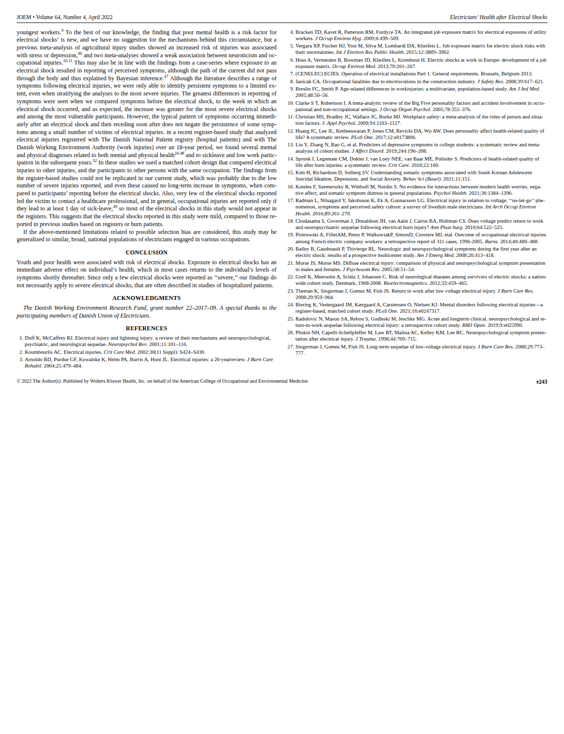JOEM • Volume 64, Number 4, April 2022
Electricians’ Health after Electrical Shocks
youngest workers.9 To the best of our knowledge, the finding that poor mental health is a risk factor for electrical shocks’ is new, and we have no suggestion for the mechanisms behind this circumstance, but a previous meta-analysis of agricultural injury studies showed an increased risk of injuries was associated with stress or depression,46 and two meta-analyses showed a weak association between neuroticism and occupational injuries.10,11 This may also be in line with the findings from a case-series where exposure to an electrical shock resulted in reporting of perceived symptoms, although the path of the current did not pass through the body and thus explained by Bayesian inference.47 Although the literature describes a range of symptoms following electrical injuries, we were only able to identify persistent symptoms to a limited extent, even when stratifying the analyses to the most severe injuries. The greatest differences in reporting of symptoms were seen when we compared symptoms before the electrical shock, to the week in which an electrical shock occurred, and as expected, the increase was greater for the most severe electrical shocks and among the most vulnerable participants. However, the typical pattern of symptoms occurring immediately after an electrical shock and then receding soon after does not negate the persistence of some symptoms among a small number of victims of electrical injuries. in a recent register-based study that analyzed electrical injuries registered with The Danish National Patient registry (hospital patients) and with The Danish Working Environment Authority (work injuries) over an 18-year period, we found several mental and physical diagnoses related to both mental and physical health24,48 and to sickleave and low work participation in the subsequent years.32 In these studies we used a matched cohort design that compared electrical injuries to other injuries, and the participants to other persons with the same occupation. The findings from the register-based studies could not be replicated in our current study, which was probably due to the low number of severe injuries reported, and even these caused no long-term increase in symptoms, when compared to participants’ reporting before the electrical shocks. Also, very few of the electrical shocks reported led the victim to contact a healthcare professional, and in general, occupational injuries are reported only if they lead to at least 1 day of sick-leave,49 so most of the electrical shocks in this study would not appear in the registers. This suggests that the electrical shocks reported in this study were mild, compared to those reported in previous studies based on registers or burn patients.
If the above-mentioned limitations related to possible selection bias are considered, this study may be generalized to similar, broad, national populations of electricians engaged in various occupations.
Conclusion
Youth and poor health were associated with risk of electrical shocks. Exposure to electrical shocks has an immediate adverse effect on individual’s health, which in most cases returns to the individual’s levels of symptoms shortly thereafter. Since only a few electrical shocks were reported as ‘‘severe,’’ our findings do not necessarily apply to severe electrical shocks, that are often described in studies of hospitalized patients.
Acknowledgments
The Danish Working Environment Research Fund, grant number 22–2017–09. A special thanks to the participating members of Danish Union of Electricians.
References
Duff K, McCaffrey RJ. Electrical injury and lightning injury: a review of their mechanisms and neuropsychological, psychiatric, and neurological sequelae. Neuropsychol Rev. 2001;11:101–116.
Koumbourlis AC. Electrical injuries. Crit Care Med. 2002;30(11 Suppl): S424–S430.
Arnoldo BD, Purdue GF, Kowalske K, Helm PA, Burris A, Hunt JL. Electrical injuries: a 20-yearreview. J Burn Care Rehabil. 2004;25:479–484.
Bracken TD, Kavet R, Patterson RM, Fordyce TA. An integrated job exposure matrix for electrical exposures of utility workers. J Occup Environ Hyg. 2009;6:499–509.
Vergara XP, Fischer HJ, Yost M, Silva M, Lombardi DA, Kheifets L. Job exposure matrix for electric shock risks with their uncertainties. Int J Environ Res Public Health. 2015;12:3889–3902.
Huss A, Vermeulen R, Bowman JD, Kheifets L, Kromhout H. Electric shocks at work in Europe: development of a job exposure matrix. Occup Environ Med. 2013;70:261–267.
(CENELEC) ECfES. Operation of electrical installations Part 1: General requirements. Brussels, Belgium 2013.
Janicak CA. Occupational fatalities due to electrocutions in the construction industry. J Safety Res. 2008;39:617–621.
Breslin FC, Smith P. Age-related differences in workinjuries: a multivariate, population-based study. Am J Ind Med. 2005;48:50–56.
Clarke S T, Robertson I. A meta-analytic review of the Big Five personality factors and accident involvement in occupational and non-occupational settings. J Occup Organ Psychol. 2005;78:355–376.
Christian MS, Bradley JC, Wallace JC, Burke MJ. Workplace safety: a meta-analysis of the roles of person and situation factors. J. Appl Psychol. 2009;94:1103–1127.
Huang IC, Lee JL, Ketheeswaran P, Jones CM, Revicki DA, Wu AW. Does personality affect health-related quality of life? A systematic review. PLoS One. 2017;12:e0173806.
Liu Y, Zhang N, Bao G, et al. Predictors of depressive symptoms in college students: a systematic review and meta-analysis of cohort studies. J Affect Disord. 2019;244:196–208.
Spronk I, Legemate CM, Dokter J, van Loey NEE, van Baar ME, Polinder S. Predictors of health-related quality of life after burn injuries: a systematic review. Crit Care. 2018;22:160.
Kim H, Richardson D, Solberg SV. Understanding somatic symptoms associated with South Korean Adolescent Suicidal Ideation, Depression, and Social Anxiety. Behav Sci (Basel). 2021;11:151.
Koteles F, Szemerszky R, Witthoft M, Nordin S. No evidence for interactions between modern health worries, negative affect, and somatic symptom distress in general populations. Psychol Health. 2021;36:1384–1396.
Radman L, Nilsagard Y, Jakobsson K, Ek A, Gunnarsson LG. Electrical injury in relation to voltage, ‘‘no-let-go’’ phenomenon, symptoms and perceived safety culture: a survey of Swedish male electricians. Int Arch Occup Environ Health. 2016;89:261–270.
Chudasama S, Goverman J, Donaldson JH, van Aalst J, Cairns BA, Hultman CS. Does voltage predict return to work and neuropsychiatric sequelae following electrical burn injury? Ann Plast Surg. 2010;64:522–525.
Piotrowski A, FilletAM, Perez P, WalkowiakP, SimonD, Corniere MJ, etal. Outcome of occupational electrical injuries among French electric company workers: a retrospective report of 311 cases, 1996-2005. Burns. 2014;40:480–488.
Bailey B, Gaudreault P, Thivierge RL. Neurologic and neuropsychological symptoms during the first year after an electric shock: results of a prospective multicenter study. Am J Emerg Med. 2008;26:413–418.
Morse JS, Morse MS. Diffuse electrical injury: comparison of physical and neuropsychological symptom presentation in males and females. J Psychosom Res. 2005;58:51–54.
Grell K, Meersohn A, Schüz J, Johansen C. Risk of neurological diseases among survivors of electric shocks: a nationwide cohort study, Denmark, 1968-2008. Bioelectromagnetics. 2012;33:459–465.
Theman K, Singerman J, Gomez M, Fish JS. Return to work after low voltage electrical injury. J Burn Care Res. 2008;29:959–964.
Biering K, Vestergaard JM, Kærgaard A, Carstensen O, Nielsen KJ. Mental disorders following electrical injuries—a register-based, matched cohort study. PLoS One. 2021;16:e0247317.
Radulovic N, Mason SA, Rehou S, Godleski M, Jeschke MG. Acute and longterm clinical, neuropsychological and return-to-work sequelae following electrical injury: a retrospective cohort study. BMJ Open. 2019;9:e025990.
Pliskin NH, Capelli-Schellpfeffer M, Law RT, Malina AC, Kelley KM, Lee RC. Neuropsychological symptom presentation after electrical injury. J Trauma. 1998;44:709–715.
Singerman J, Gomez M, Fish JS. Long-term sequelae of low-voltage electrical injury. J Burn Care Res. 2008;29:773–777.
e243 © 2022 The Author(s). Published by Wolters Kluwer Health, Inc. on behalf of the American College of Occupational and Environmental Medicine.